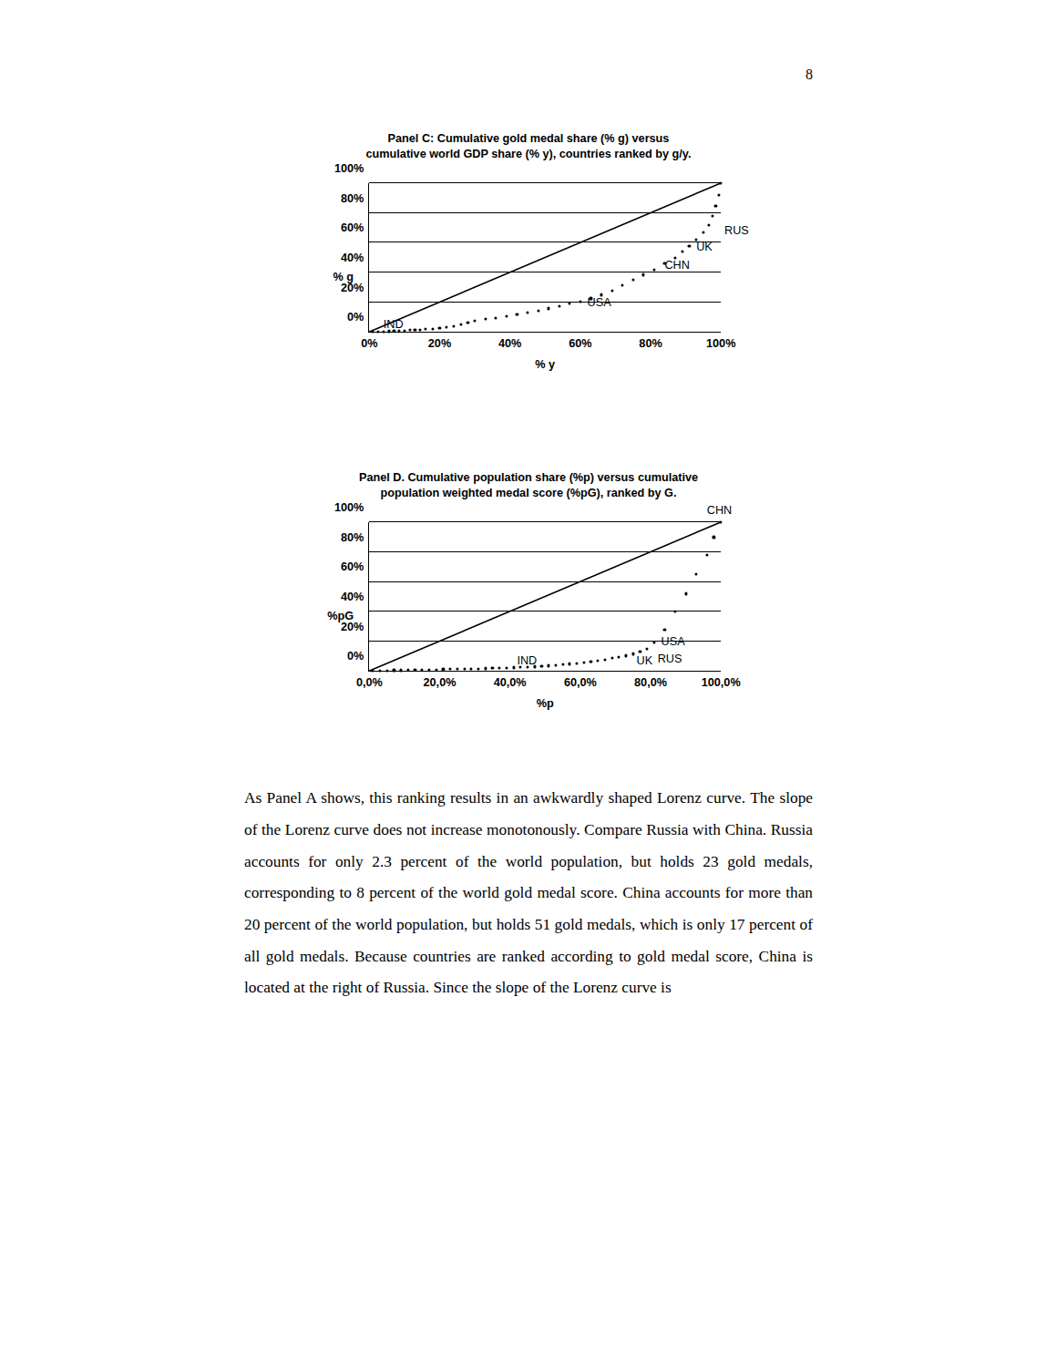8
Panel C: Cumulative gold medal share (% g) versus
cumulative world GDP share (% y), countries ranked by g/y.
% g
0%
20%
40%
60%
80%
100%
0%
20%
40%
60%
80%
100%
% y
RUS
UK
CHN
USA
IND
Panel D. Cumulative population share (%p) versus cumulative
population weighted medal score (%pG), ranked by G.
%pG
0%
20%
40%
60%
80%
100%
0,0%
20,0%
40,0%
60,0%
80,0%
100,0%
%p
CHN
USA
RUS
UK
IND
As Panel A shows, this ranking results in an awkwardly shaped Lorenz curve. The slope of the Lorenz curve does not increase monotonously. Compare Russia with China. Russia accounts for only 2.3 percent of the world population, but holds 23 gold medals, corresponding to 8 percent of the world gold medal score. China accounts for more than 20 percent of the world population, but holds 51 gold medals, which is only 17 percent of all gold medals. Because countries are ranked according to gold medal score, China is located at the right of Russia. Since the slope of the Lorenz curve is